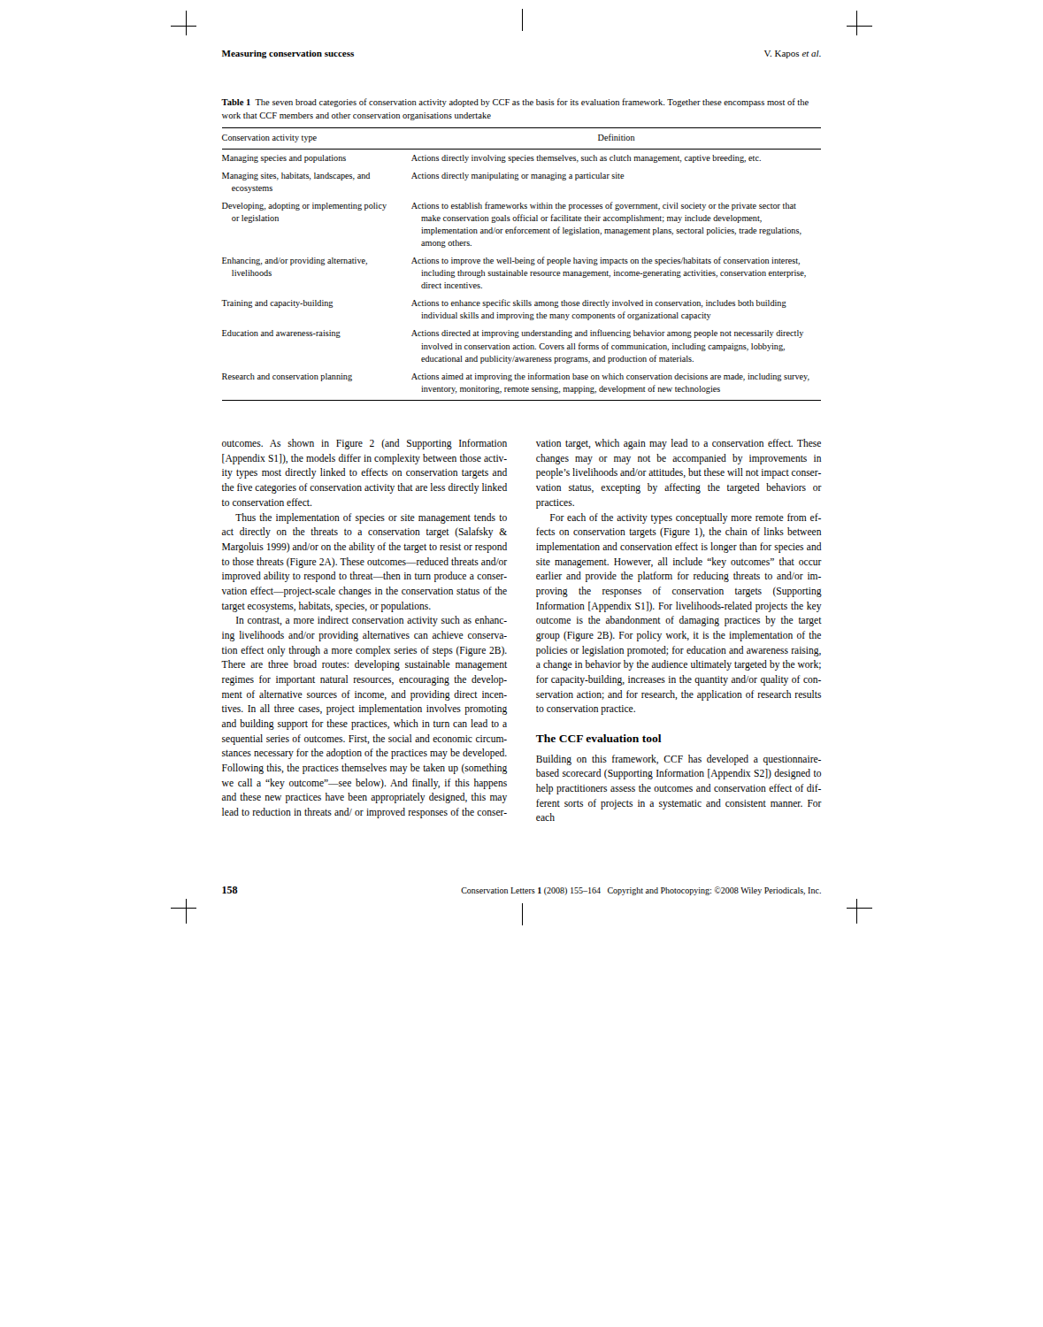Measuring conservation success
V. Kapos et al.
Table 1 The seven broad categories of conservation activity adopted by CCF as the basis for its evaluation framework. Together these encompass most of the work that CCF members and other conservation organisations undertake
| Conservation activity type | Definition |
| --- | --- |
| Managing species and populations | Actions directly involving species themselves, such as clutch management, captive breeding, etc. |
| Managing sites, habitats, landscapes, and ecosystems | Actions directly manipulating or managing a particular site |
| Developing, adopting or implementing policy or legislation | Actions to establish frameworks within the processes of government, civil society or the private sector that make conservation goals official or facilitate their accomplishment; may include development, implementation and/or enforcement of legislation, management plans, sectoral policies, trade regulations, among others. |
| Enhancing, and/or providing alternative, livelihoods | Actions to improve the well-being of people having impacts on the species/habitats of conservation interest, including through sustainable resource management, income-generating activities, conservation enterprise, direct incentives. |
| Training and capacity-building | Actions to enhance specific skills among those directly involved in conservation, includes both building individual skills and improving the many components of organizational capacity |
| Education and awareness-raising | Actions directed at improving understanding and influencing behavior among people not necessarily directly involved in conservation action. Covers all forms of communication, including campaigns, lobbying, educational and publicity/awareness programs, and production of materials. |
| Research and conservation planning | Actions aimed at improving the information base on which conservation decisions are made, including survey, inventory, monitoring, remote sensing, mapping, development of new technologies |
outcomes. As shown in Figure 2 (and Supporting Information [Appendix S1]), the models differ in complexity between those activity types most directly linked to effects on conservation targets and the five categories of conservation activity that are less directly linked to conservation effect.
Thus the implementation of species or site management tends to act directly on the threats to a conservation target (Salafsky & Margoluis 1999) and/or on the ability of the target to resist or respond to those threats (Figure 2A). These outcomes—reduced threats and/or improved ability to respond to threat—then in turn produce a conservation effect—project-scale changes in the conservation status of the target ecosystems, habitats, species, or populations.
In contrast, a more indirect conservation activity such as enhancing livelihoods and/or providing alternatives can achieve conservation effect only through a more complex series of steps (Figure 2B). There are three broad routes: developing sustainable management regimes for important natural resources, encouraging the development of alternative sources of income, and providing direct incentives. In all three cases, project implementation involves promoting and building support for these practices, which in turn can lead to a sequential series of outcomes. First, the social and economic circumstances necessary for the adoption of the practices may be developed. Following this, the practices themselves may be taken up (something we call a “key outcome”—see below). And finally, if this happens and these new practices have been appropriately designed, this may lead to reduction in threats and/ or improved responses of the conservation target, which again may lead to a conservation effect. These changes may or may not be accompanied by improvements in people’s livelihoods and/or attitudes, but these will not impact conservation status, excepting by affecting the targeted behaviors or practices.
For each of the activity types conceptually more remote from effects on conservation targets (Figure 1), the chain of links between implementation and conservation effect is longer than for species and site management. However, all include “key outcomes” that occur earlier and provide the platform for reducing threats to and/or improving the responses of conservation targets (Supporting Information [Appendix S1]). For livelihoods-related projects the key outcome is the abandonment of damaging practices by the target group (Figure 2B). For policy work, it is the implementation of the policies or legislation promoted; for education and awareness raising, a change in behavior by the audience ultimately targeted by the work; for capacity-building, increases in the quantity and/or quality of conservation action; and for research, the application of research results to conservation practice.
The CCF evaluation tool
Building on this framework, CCF has developed a questionnaire-based scorecard (Supporting Information [Appendix S2]) designed to help practitioners assess the outcomes and conservation effect of different sorts of projects in a systematic and consistent manner. For each
158
Conservation Letters 1 (2008) 155–164 Copyright and Photocopying: ©2008 Wiley Periodicals, Inc.